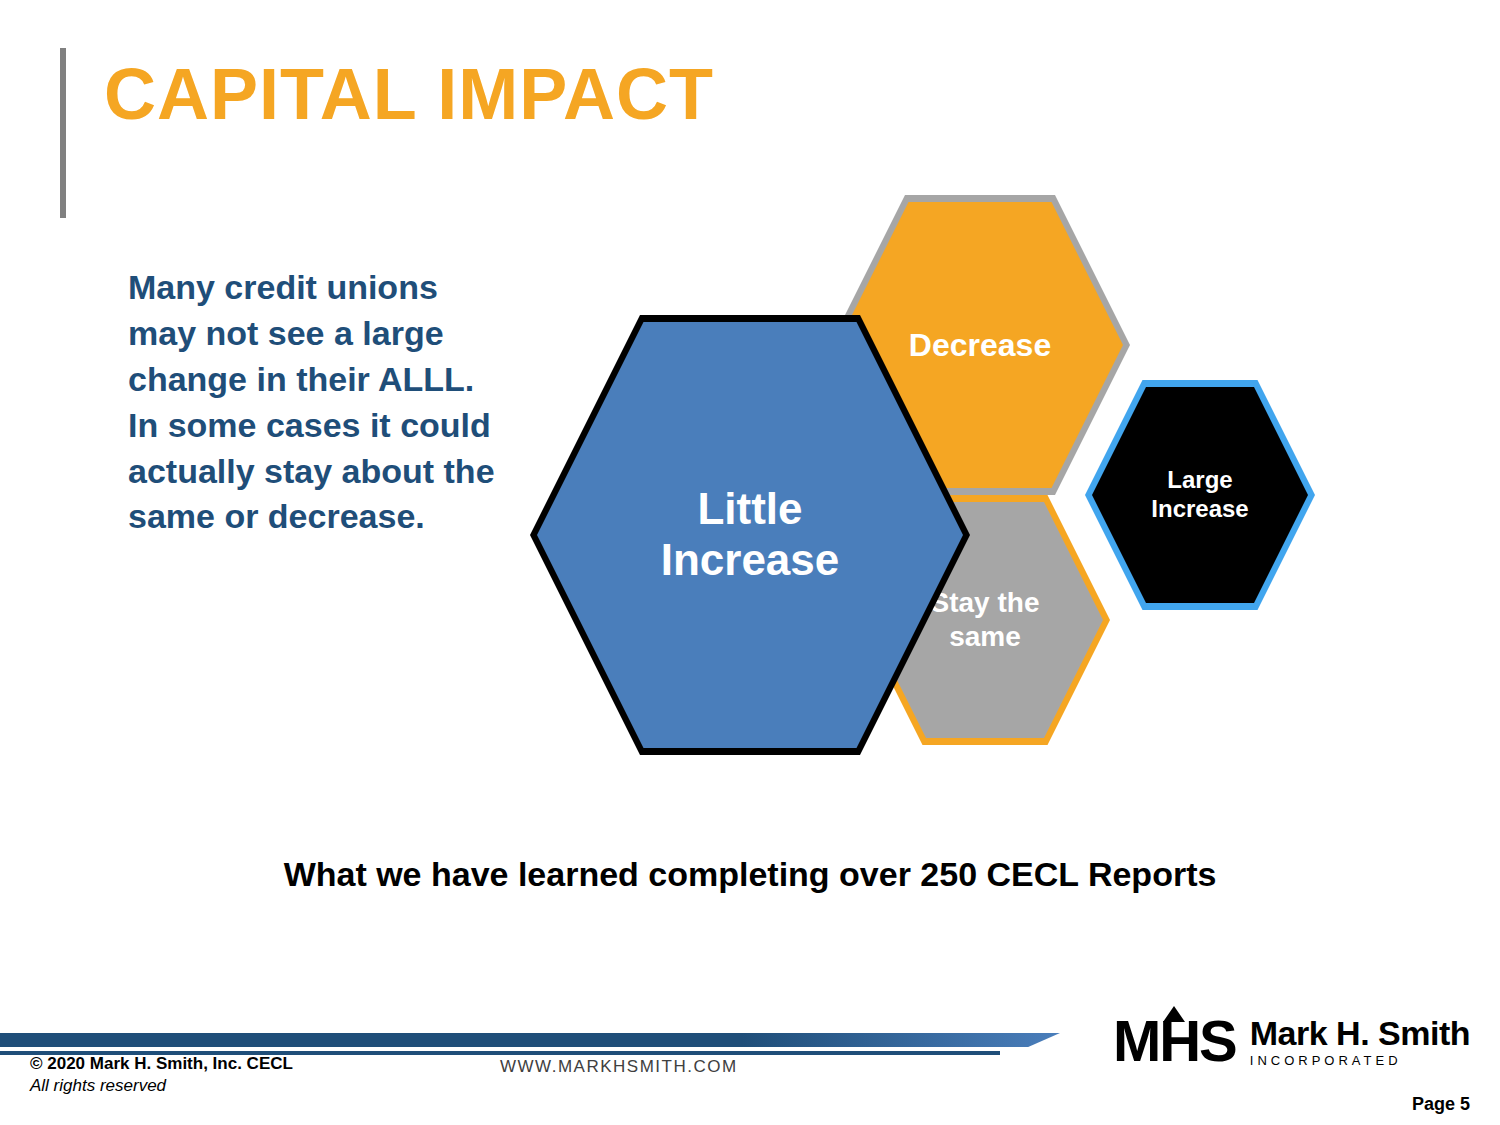CAPITAL IMPACT
Many credit unions may not see a large change in their ALLL. In some cases it could actually stay about the same or decrease.
Decrease
Little
Increase
Stay the
same
Large
Increase
What we have learned completing over 250 CECL Reports
© 2020 Mark H. Smith, Inc. CECL
All rights reserved
WWW.MARKHSMITH.COM
MHS
Mark H. Smith
INCORPORATED
Page 5